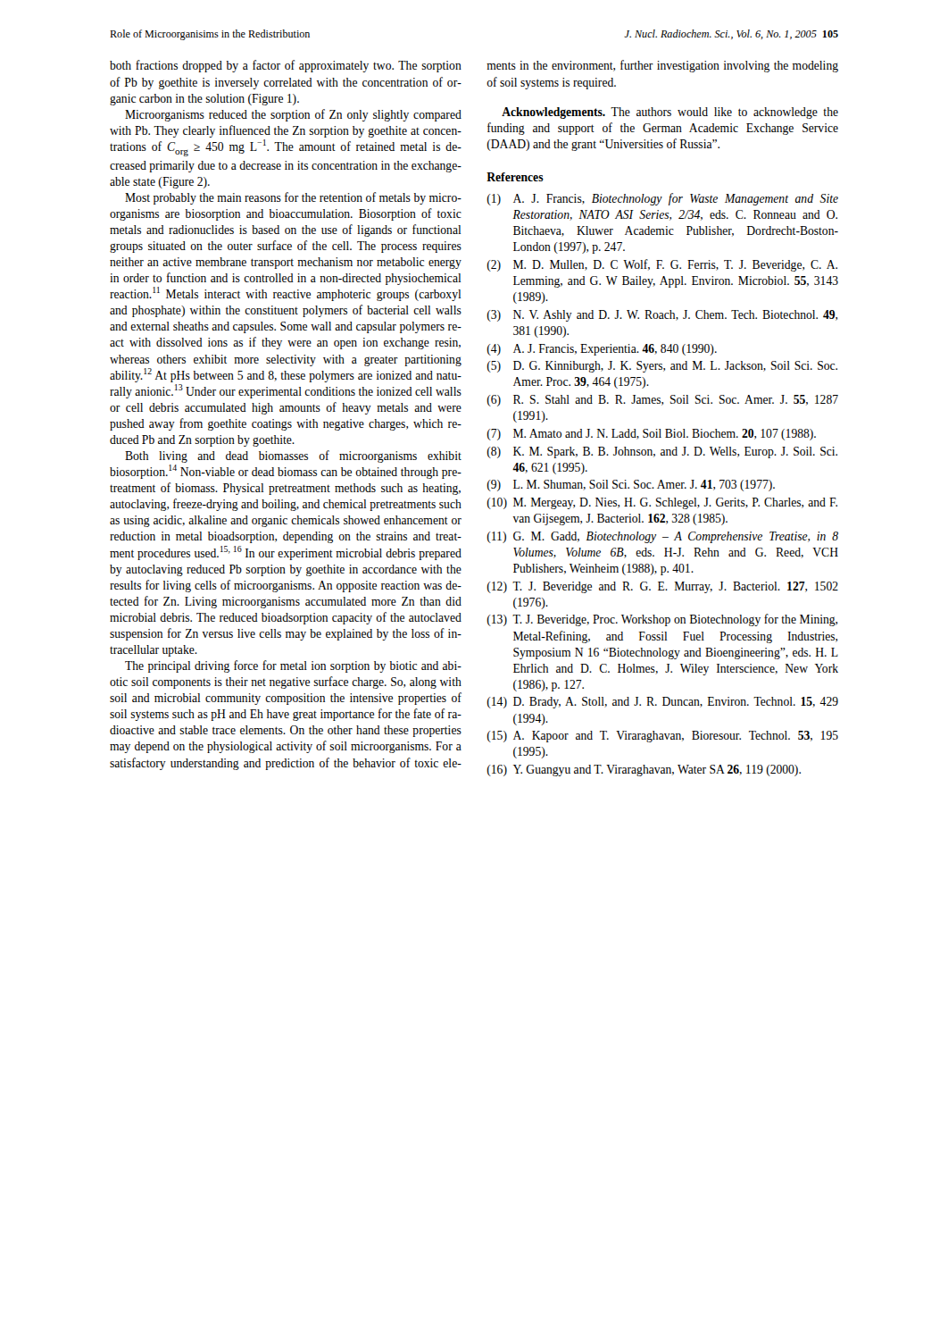Role of Microorganisims in the Redistribution
J. Nucl. Radiochem. Sci., Vol. 6, No. 1, 2005 105
both fractions dropped by a factor of approximately two. The sorption of Pb by goethite is inversely correlated with the concentration of organic carbon in the solution (Figure 1).
Microorganisms reduced the sorption of Zn only slightly compared with Pb. They clearly influenced the Zn sorption by goethite at concentrations of Corg ≥ 450 mg L−1. The amount of retained metal is decreased primarily due to a decrease in its concentration in the exchangeable state (Figure 2).
Most probably the main reasons for the retention of metals by microorganisms are biosorption and bioaccumulation. Biosorption of toxic metals and radionuclides is based on the use of ligands or functional groups situated on the outer surface of the cell. The process requires neither an active membrane transport mechanism nor metabolic energy in order to function and is controlled in a non-directed physiochemical reaction.11 Metals interact with reactive amphoteric groups (carboxyl and phosphate) within the constituent polymers of bacterial cell walls and external sheaths and capsules. Some wall and capsular polymers react with dissolved ions as if they were an open ion exchange resin, whereas others exhibit more selectivity with a greater partitioning ability.12 At pHs between 5 and 8, these polymers are ionized and naturally anionic.13 Under our experimental conditions the ionized cell walls or cell debris accumulated high amounts of heavy metals and were pushed away from goethite coatings with negative charges, which reduced Pb and Zn sorption by goethite.
Both living and dead biomasses of microorganisms exhibit biosorption.14 Non-viable or dead biomass can be obtained through pretreatment of biomass. Physical pretreatment methods such as heating, autoclaving, freeze-drying and boiling, and chemical pretreatments such as using acidic, alkaline and organic chemicals showed enhancement or reduction in metal bioadsorption, depending on the strains and treatment procedures used.15, 16 In our experiment microbial debris prepared by autoclaving reduced Pb sorption by goethite in accordance with the results for living cells of microorganisms. An opposite reaction was detected for Zn. Living microorganisms accumulated more Zn than did microbial debris. The reduced bioadsorption capacity of the autoclaved suspension for Zn versus live cells may be explained by the loss of intracellular uptake.
The principal driving force for metal ion sorption by biotic and abiotic soil components is their net negative surface charge. So, along with soil and microbial community composition the intensive properties of soil systems such as pH and Eh have great importance for the fate of radioactive and stable trace elements. On the other hand these properties may depend on the physiological activity of soil microorganisms. For a satisfactory understanding and prediction of the behavior of toxic elements in the environment, further investigation involving the modeling of soil systems is required.
Acknowledgements. The authors would like to acknowledge the funding and support of the German Academic Exchange Service (DAAD) and the grant “Universities of Russia”.
References
(1) A. J. Francis, Biotechnology for Waste Management and Site Restoration, NATO ASI Series, 2/34, eds. C. Ronneau and O. Bitchaeva, Kluwer Academic Publisher, Dordrecht-Boston-London (1997), p. 247.
(2) M. D. Mullen, D. C Wolf, F. G. Ferris, T. J. Beveridge, C. A. Lemming, and G. W Bailey, Appl. Environ. Microbiol. 55, 3143 (1989).
(3) N. V. Ashly and D. J. W. Roach, J. Chem. Tech. Biotechnol. 49, 381 (1990).
(4) A. J. Francis, Experientia. 46, 840 (1990).
(5) D. G. Kinniburgh, J. K. Syers, and M. L. Jackson, Soil Sci. Soc. Amer. Proc. 39, 464 (1975).
(6) R. S. Stahl and B. R. James, Soil Sci. Soc. Amer. J. 55, 1287 (1991).
(7) M. Amato and J. N. Ladd, Soil Biol. Biochem. 20, 107 (1988).
(8) K. M. Spark, B. B. Johnson, and J. D. Wells, Europ. J. Soil. Sci. 46, 621 (1995).
(9) L. M. Shuman, Soil Sci. Soc. Amer. J. 41, 703 (1977).
(10) M. Mergeay, D. Nies, H. G. Schlegel, J. Gerits, P. Charles, and F. van Gijsegem, J. Bacteriol. 162, 328 (1985).
(11) G. M. Gadd, Biotechnology – A Comprehensive Treatise, in 8 Volumes, Volume 6B, eds. H-J. Rehn and G. Reed, VCH Publishers, Weinheim (1988), p. 401.
(12) T. J. Beveridge and R. G. E. Murray, J. Bacteriol. 127, 1502 (1976).
(13) T. J. Beveridge, Proc. Workshop on Biotechnology for the Mining, Metal-Refining, and Fossil Fuel Processing Industries, Symposium N 16 “Biotechnology and Bioengineering”, eds. H. L Ehrlich and D. C. Holmes, J. Wiley Interscience, New York (1986), p. 127.
(14) D. Brady, A. Stoll, and J. R. Duncan, Environ. Technol. 15, 429 (1994).
(15) A. Kapoor and T. Viraraghavan, Bioresour. Technol. 53, 195 (1995).
(16) Y. Guangyu and T. Viraraghavan, Water SA 26, 119 (2000).